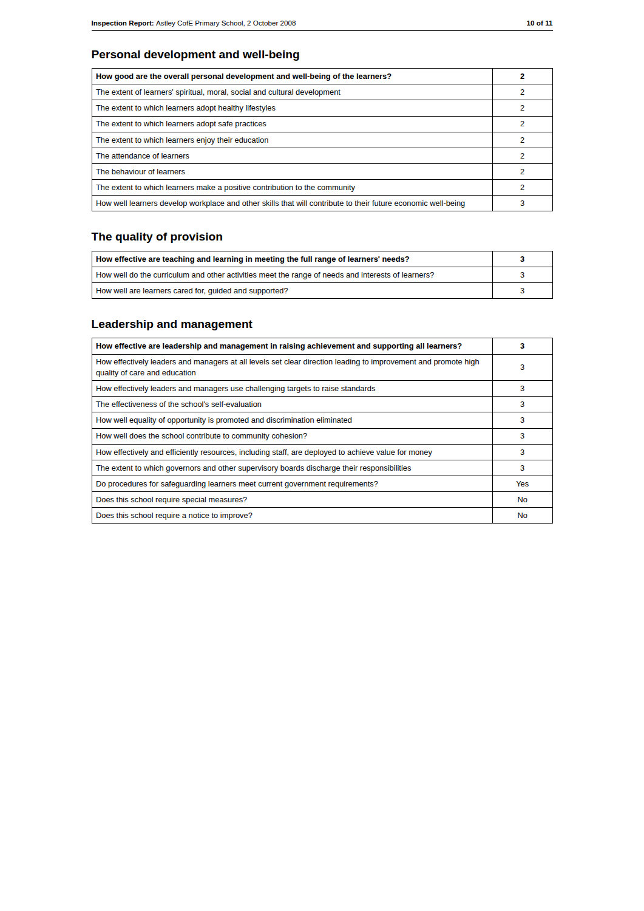Inspection Report: Astley CofE Primary School, 2 October 2008
10 of 11
Personal development and well-being
| How good are the overall personal development and well-being of the learners? | 2 |
| The extent of learners' spiritual, moral, social and cultural development | 2 |
| The extent to which learners adopt healthy lifestyles | 2 |
| The extent to which learners adopt safe practices | 2 |
| The extent to which learners enjoy their education | 2 |
| The attendance of learners | 2 |
| The behaviour of learners | 2 |
| The extent to which learners make a positive contribution to the community | 2 |
| How well learners develop workplace and other skills that will contribute to their future economic well-being | 3 |
The quality of provision
| How effective are teaching and learning in meeting the full range of learners' needs? | 3 |
| How well do the curriculum and other activities meet the range of needs and interests of learners? | 3 |
| How well are learners cared for, guided and supported? | 3 |
Leadership and management
| How effective are leadership and management in raising achievement and supporting all learners? | 3 |
| How effectively leaders and managers at all levels set clear direction leading to improvement and promote high quality of care and education | 3 |
| How effectively leaders and managers use challenging targets to raise standards | 3 |
| The effectiveness of the school's self-evaluation | 3 |
| How well equality of opportunity is promoted and discrimination eliminated | 3 |
| How well does the school contribute to community cohesion? | 3 |
| How effectively and efficiently resources, including staff, are deployed to achieve value for money | 3 |
| The extent to which governors and other supervisory boards discharge their responsibilities | 3 |
| Do procedures for safeguarding learners meet current government requirements? | Yes |
| Does this school require special measures? | No |
| Does this school require a notice to improve? | No |